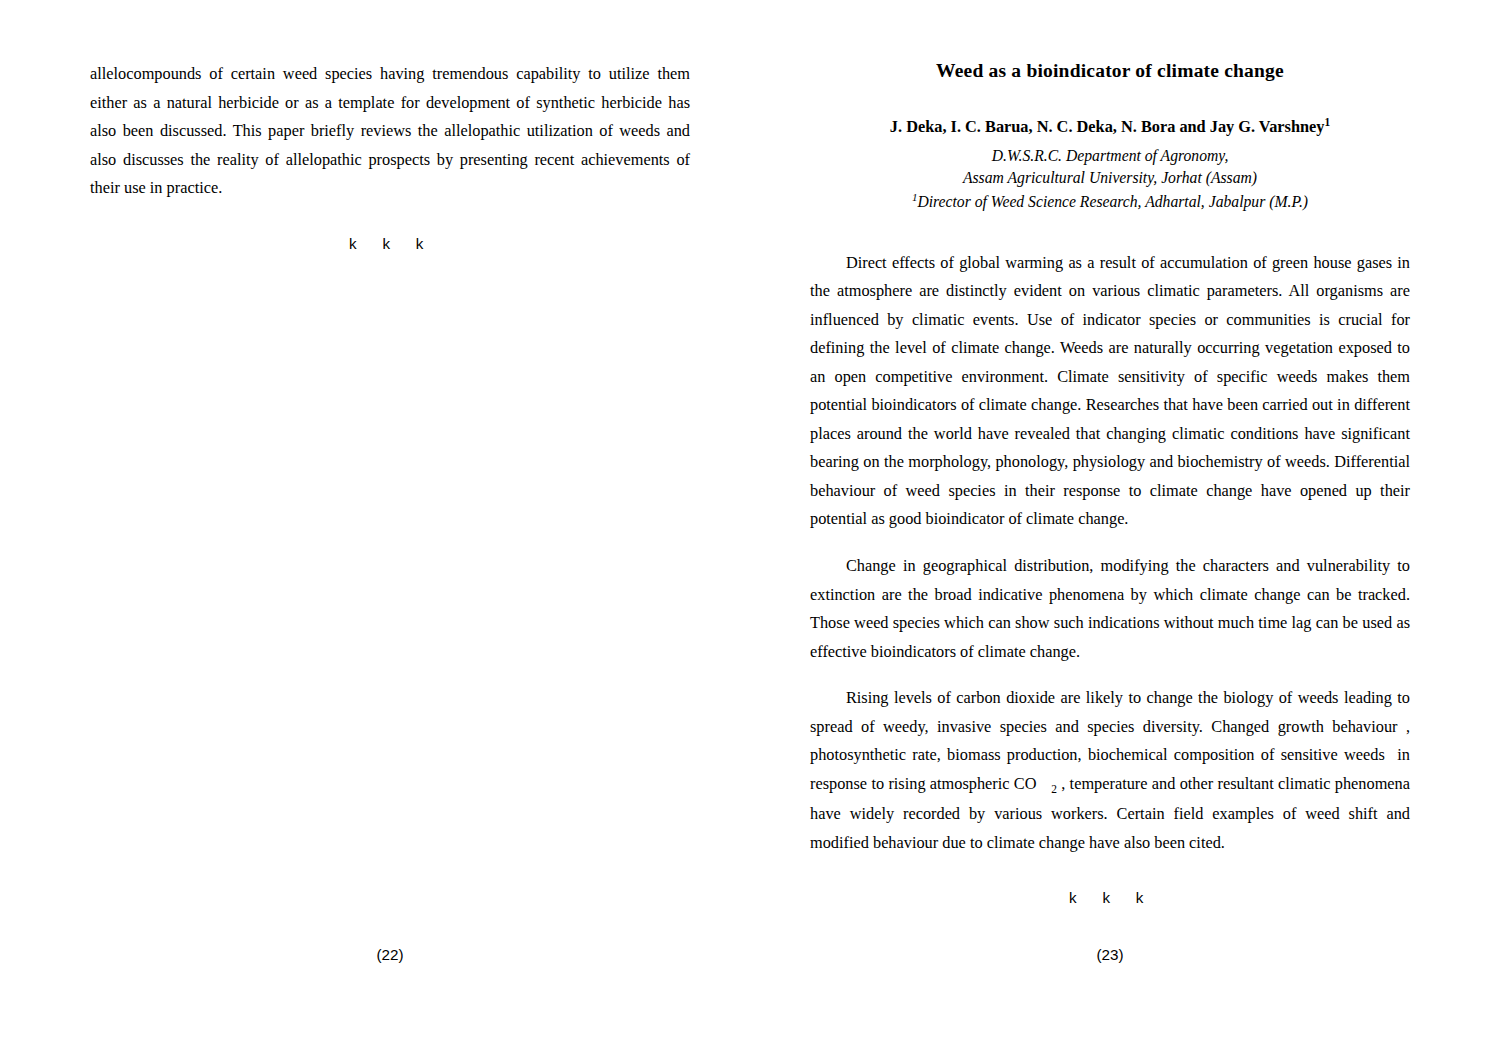allelocompounds of certain weed species having tremendous capability to utilize them either as a natural herbicide or as a template for development of synthetic herbicide has also been discussed. This paper briefly reviews the allelopathic utilization of weeds and also discusses the reality of allelopathic prospects by presenting recent achievements of their use in practice.
k k k
(22)
Weed as a bioindicator of climate change
J. Deka, I. C. Barua, N. C. Deka, N. Bora and Jay G. Varshney1
D.W.S.R.C. Department of Agronomy,
Assam Agricultural University, Jorhat (Assam)
1Director of Weed Science Research, Adhartal, Jabalpur (M.P.)
Direct effects of global warming as a result of accumulation of green house gases in the atmosphere are distinctly evident on various climatic parameters. All organisms are influenced by climatic events. Use of indicator species or communities is crucial for defining the level of climate change. Weeds are naturally occurring vegetation exposed to an open competitive environment. Climate sensitivity of specific weeds makes them potential bioindicators of climate change. Researches that have been carried out in different places around the world have revealed that changing climatic conditions have significant bearing on the morphology, phonology, physiology and biochemistry of weeds. Differential behaviour of weed species in their response to climate change have opened up their potential as good bioindicator of climate change.
Change in geographical distribution, modifying the characters and vulnerability to extinction are the broad indicative phenomena by which climate change can be tracked. Those weed species which can show such indications without much time lag can be used as effective bioindicators of climate change.
Rising levels of carbon dioxide are likely to change the biology of weeds leading to spread of weedy, invasive species and species diversity. Changed growth behaviour , photosynthetic rate, biomass production, biochemical composition of sensitive weeds in response to rising atmospheric CO2 , temperature and other resultant climatic phenomena have widely recorded by various workers. Certain field examples of weed shift and modified behaviour due to climate change have also been cited.
k k k
(23)